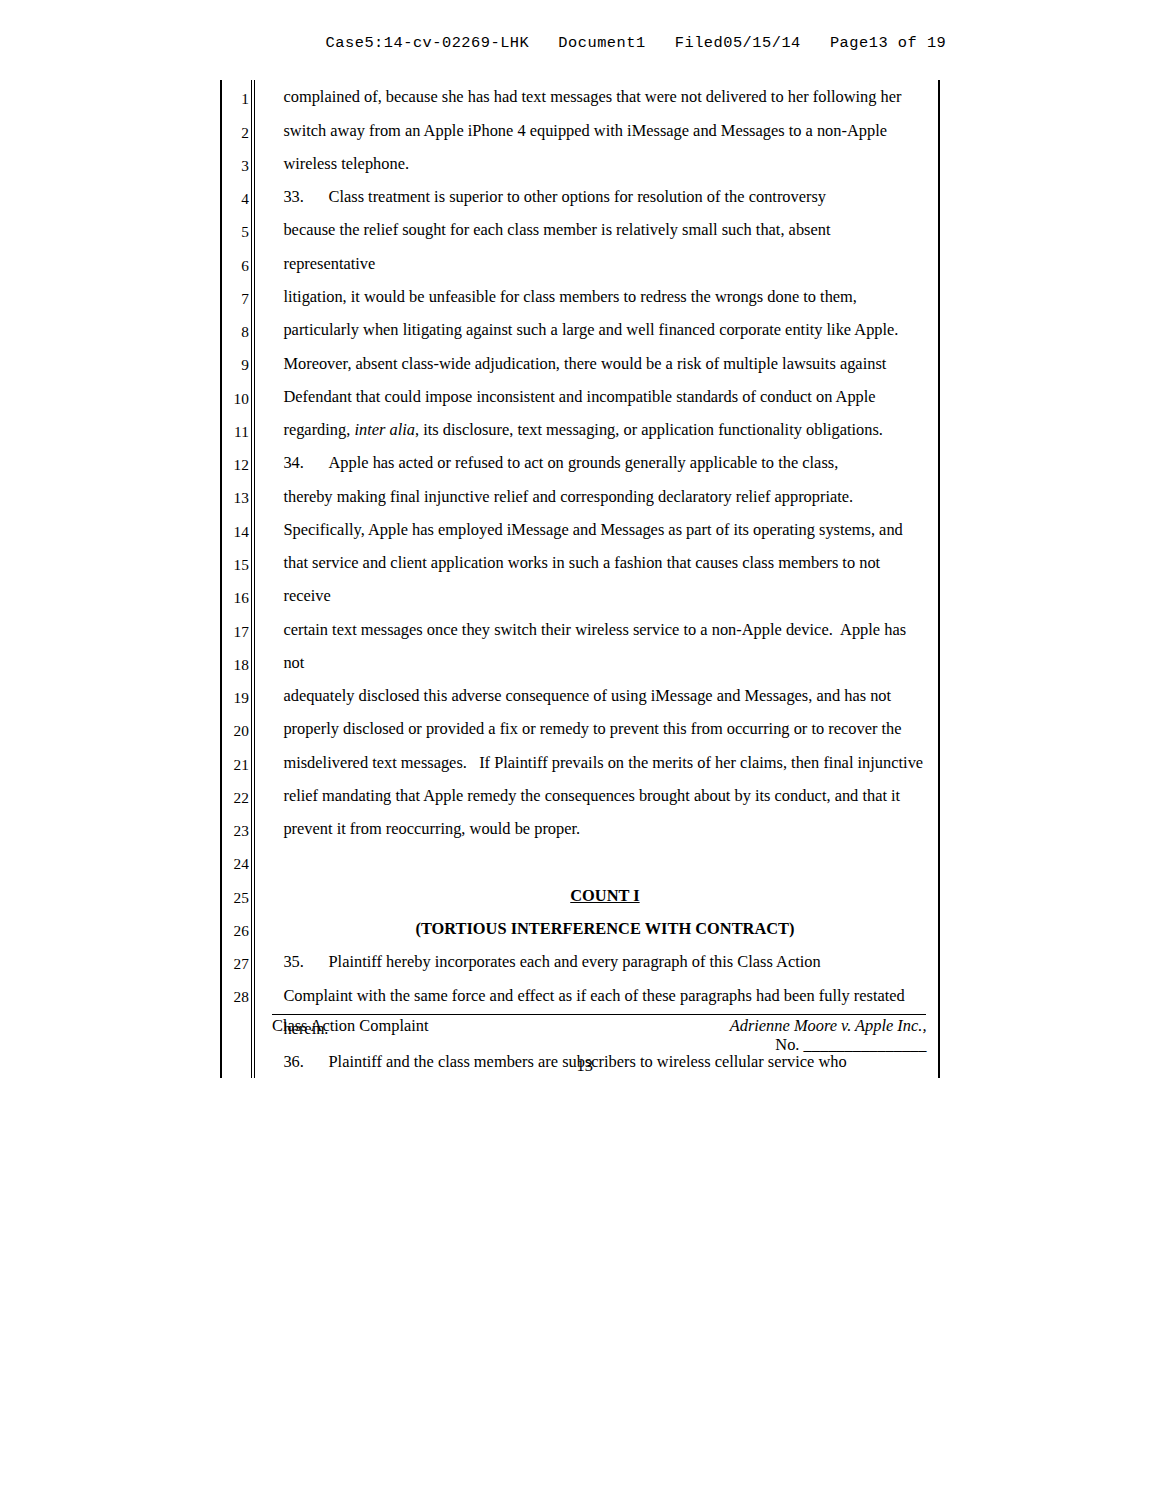Case5:14-cv-02269-LHK Document1 Filed05/15/14 Page13 of 19
1
2
3
4
5
6
7
8
9
10
11
12
13
14
15
16
17
18
19
20
21
22
23
24
25
26
27
28
complained of, because she has had text messages that were not delivered to her following her
switch away from an Apple iPhone 4 equipped with iMessage and Messages to a non-Apple
wireless telephone.
33. Class treatment is superior to other options for resolution of the controversy
because the relief sought for each class member is relatively small such that, absent representative
litigation, it would be unfeasible for class members to redress the wrongs done to them,
particularly when litigating against such a large and well financed corporate entity like Apple.
Moreover, absent class-wide adjudication, there would be a risk of multiple lawsuits against
Defendant that could impose inconsistent and incompatible standards of conduct on Apple
regarding, inter alia, its disclosure, text messaging, or application functionality obligations.
34. Apple has acted or refused to act on grounds generally applicable to the class,
thereby making final injunctive relief and corresponding declaratory relief appropriate.
Specifically, Apple has employed iMessage and Messages as part of its operating systems, and
that service and client application works in such a fashion that causes class members to not receive
certain text messages once they switch their wireless service to a non-Apple device. Apple has not
adequately disclosed this adverse consequence of using iMessage and Messages, and has not
properly disclosed or provided a fix or remedy to prevent this from occurring or to recover the
misdelivered text messages. If Plaintiff prevails on the merits of her claims, then final injunctive
relief mandating that Apple remedy the consequences brought about by its conduct, and that it
prevent it from reoccurring, would be proper.
COUNT I
(TORTIOUS INTERFERENCE WITH CONTRACT)
35. Plaintiff hereby incorporates each and every paragraph of this Class Action
Complaint with the same force and effect as if each of these paragraphs had been fully restated
herein.
36. Plaintiff and the class members are subscribers to wireless cellular service who
Class Action Complaint
Adrienne Moore v. Apple Inc.,
No. _______________
13